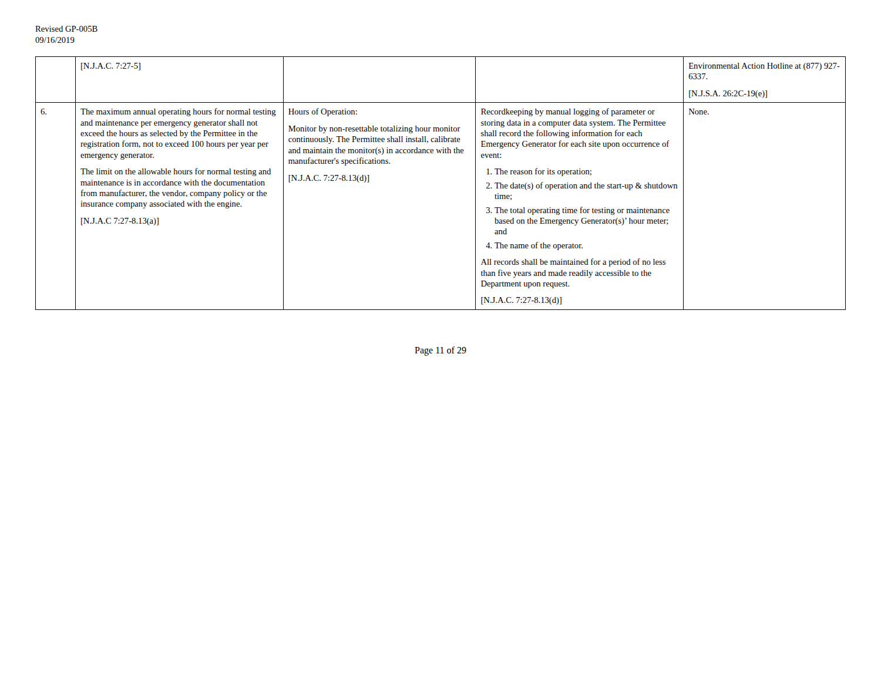Revised GP-005B
09/16/2019
| | [N.J.A.C. 7:27-5] | | | Environmental Action Hotline at (877) 927-6337. [N.J.S.A. 26:2C-19(e)] |
| 6. | The maximum annual operating hours for normal testing and maintenance per emergency generator shall not exceed the hours as selected by the Permittee in the registration form, not to exceed 100 hours per year per emergency generator. The limit on the allowable hours for normal testing and maintenance is in accordance with the documentation from manufacturer, the vendor, company policy or the insurance company associated with the engine. [N.J.A.C 7:27-8.13(a)] | Hours of Operation: Monitor by non-resettable totalizing hour monitor continuously. The Permittee shall install, calibrate and maintain the monitor(s) in accordance with the manufacturer's specifications. [N.J.A.C. 7:27-8.13(d)] | Recordkeeping by manual logging of parameter or storing data in a computer data system. The Permittee shall record the following information for each Emergency Generator for each site upon occurrence of event: The reason for its operation; The date(s) of operation and the start-up & shutdown time; The total operating time for testing or maintenance based on the Emergency Generator(s)’ hour meter; and The name of the operator. All records shall be maintained for a period of no less than five years and made readily accessible to the Department upon request. [N.J.A.C. 7:27-8.13(d)] | None. |
Page 11 of 29